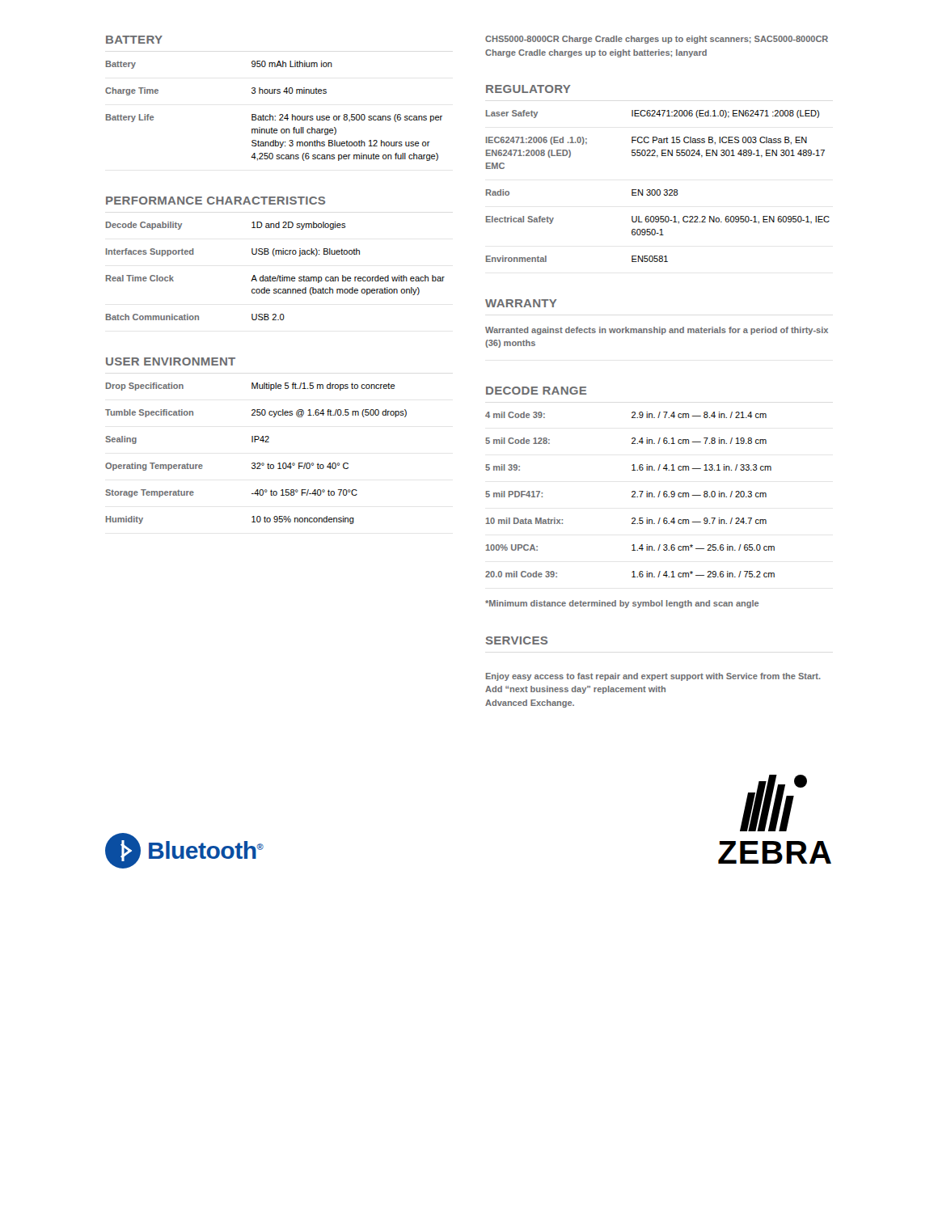Battery
| Battery | 950 mAh Lithium ion |
| Charge Time | 3 hours 40 minutes |
| Battery Life | Batch: 24 hours use or 8,500 scans (6 scans per minute on full charge) Standby: 3 months Bluetooth 12 hours use or 4,250 scans (6 scans per minute on full charge) |
Performance Characteristics
| Decode Capability | 1D and 2D symbologies |
| Interfaces Supported | USB (micro jack): Bluetooth |
| Real Time Clock | A date/time stamp can be recorded with each bar code scanned (batch mode operation only) |
| Batch Communication | USB 2.0 |
User Environment
| Drop Specification | Multiple 5 ft./1.5 m drops to concrete |
| Tumble Specification | 250 cycles @ 1.64 ft./0.5 m (500 drops) |
| Sealing | IP42 |
| Operating Temperature | 32° to 104° F/0° to 40° C |
| Storage Temperature | -40° to 158° F/-40° to 70°C |
| Humidity | 10 to 95% noncondensing |
CHS5000-8000CR Charge Cradle charges up to eight scanners; SAC5000-8000CR Charge Cradle charges up to eight batteries; lanyard
Regulatory
| Laser Safety | IEC62471:2006 (Ed.1.0); EN62471 :2008 (LED) |
| IEC62471:2006 (Ed .1.0); EN62471:2008 (LED) EMC | FCC Part 15 Class B, ICES 003 Class B, EN 55022, EN 55024, EN 301 489-1, EN 301 489-17 |
| Radio | EN 300 328 |
| Electrical Safety | UL 60950-1, C22.2 No. 60950-1, EN 60950-1, IEC 60950-1 |
| Environmental | EN50581 |
Warranty
Warranted against defects in workmanship and materials for a period of thirty-six (36) months
Decode Range
| 4 mil Code 39: | 2.9 in. / 7.4 cm — 8.4 in. / 21.4 cm |
| 5 mil Code 128: | 2.4 in. / 6.1 cm — 7.8 in. / 19.8 cm |
| 5 mil 39: | 1.6 in. / 4.1 cm — 13.1 in. / 33.3 cm |
| 5 mil PDF417: | 2.7 in. / 6.9 cm — 8.0 in. / 20.3 cm |
| 10 mil Data Matrix: | 2.5 in. / 6.4 cm — 9.7 in. / 24.7 cm |
| 100% UPCA: | 1.4 in. / 3.6 cm* — 25.6 in. / 65.0 cm |
| 20.0 mil Code 39: | 1.6 in. / 4.1 cm* — 29.6 in. / 75.2 cm |
*Minimum distance determined by symbol length and scan angle
Services
Enjoy easy access to fast repair and expert support with Service from the Start. Add “next business day” replacement with
Advanced Exchange.
Bluetooth®
ZEBRA